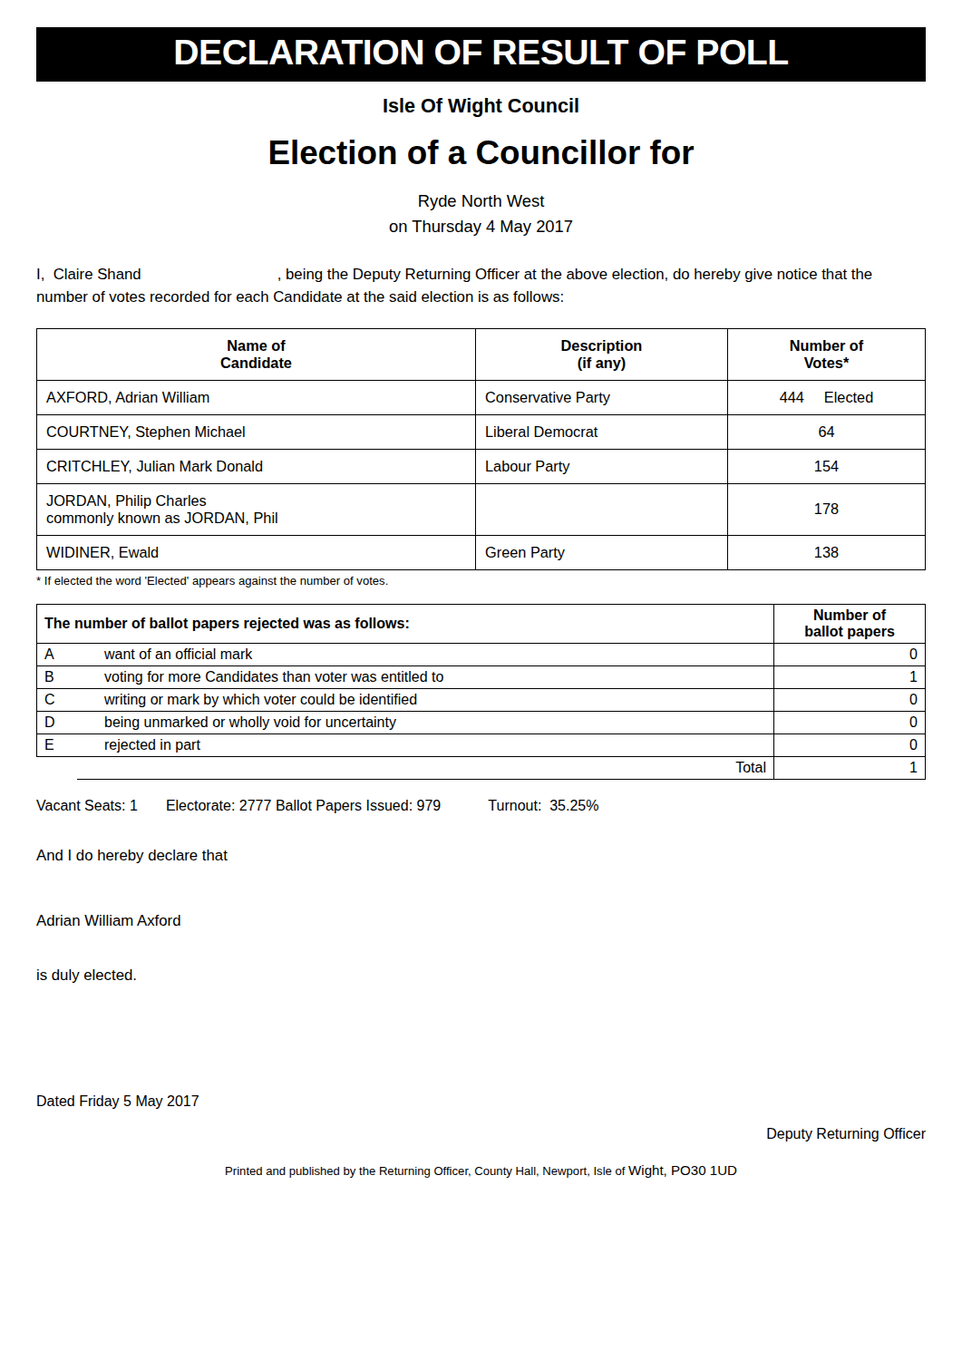DECLARATION OF RESULT OF POLL
Isle Of Wight Council
Election of a Councillor for
Ryde North West
on Thursday 4 May 2017
I, Claire Shand , being the Deputy Returning Officer at the above election, do hereby give notice that the number of votes recorded for each Candidate at the said election is as follows:
| Name of Candidate | Description (if any) | Number of Votes* |
| --- | --- | --- |
| AXFORD, Adrian William | Conservative Party | 444 Elected |
| COURTNEY, Stephen Michael | Liberal Democrat | 64 |
| CRITCHLEY, Julian Mark Donald | Labour Party | 154 |
| JORDAN, Philip Charles commonly known as JORDAN, Phil | | 178 |
| WIDINER, Ewald | Green Party | 138 |
* If elected the word 'Elected' appears against the number of votes.
| The number of ballot papers rejected was as follows: | Number of ballot papers |
| --- | --- |
| A | want of an official mark | 0 |
| B | voting for more Candidates than voter was entitled to | 1 |
| C | writing or mark by which voter could be identified | 0 |
| D | being unmarked or wholly void for uncertainty | 0 |
| E | rejected in part | 0 |
| | Total | 1 |
Vacant Seats: 1 Electorate: 2777 Ballot Papers Issued: 979 Turnout: 35.25%
And I do hereby declare that
Adrian William Axford
is duly elected.
Dated Friday 5 May 2017
Deputy Returning Officer
Printed and published by the Returning Officer, County Hall, Newport, Isle of Wight, PO30 1UD